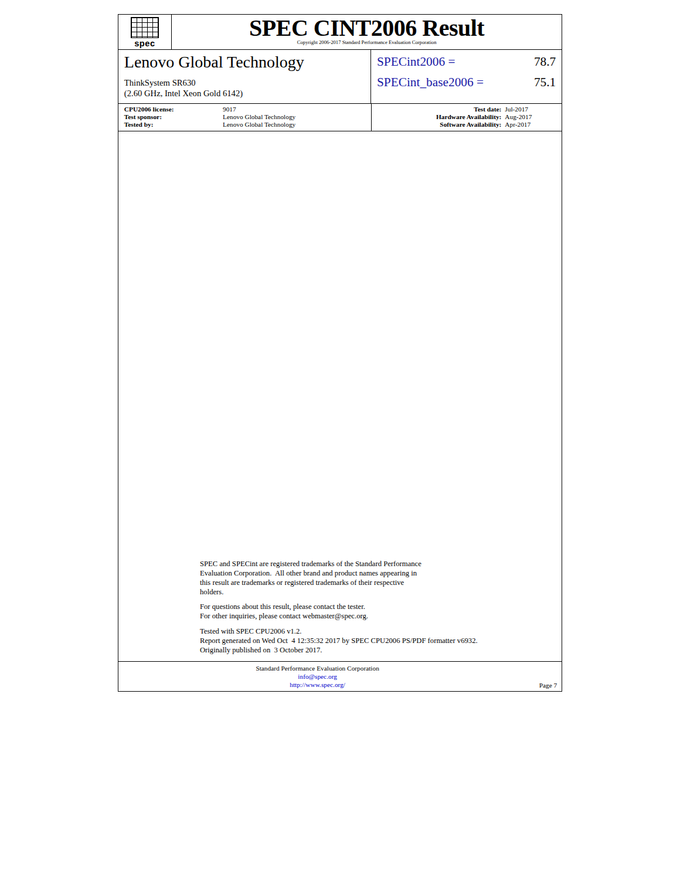spec
SPEC CINT2006 Result
Copyright 2006-2017 Standard Performance Evaluation Corporation
Lenovo Global Technology
ThinkSystem SR630
(2.60 GHz, Intel Xeon Gold 6142)
SPECint2006 = 78.7
SPECint_base2006 = 75.1
| CPU2006 license: | 9017 |
| Test sponsor: | Lenovo Global Technology |
| Tested by: | Lenovo Global Technology |
| Test date: | Jul-2017 |
| Hardware Availability: | Aug-2017 |
| Software Availability: | Apr-2017 |
SPEC and SPECint are registered trademarks of the Standard Performance
Evaluation Corporation. All other brand and product names appearing in
this result are trademarks or registered trademarks of their respective
holders.
For questions about this result, please contact the tester.
For other inquiries, please contact webmaster@spec.org.
Tested with SPEC CPU2006 v1.2.
Report generated on Wed Oct 4 12:35:32 2017 by SPEC CPU2006 PS/PDF formatter v6932.
Originally published on 3 October 2017.
Standard Performance Evaluation Corporation
info@spec.org
http://www.spec.org/
Page 7